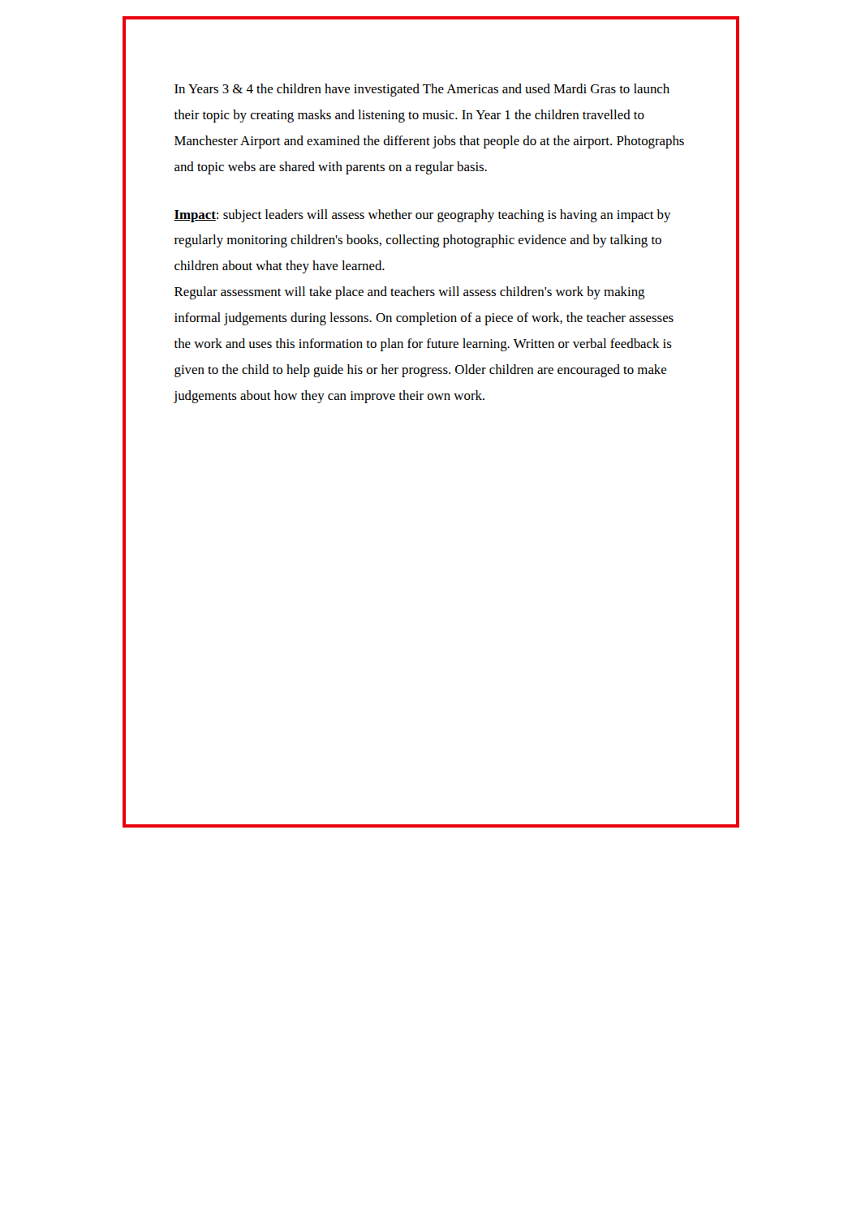In Years 3 & 4 the children have investigated The Americas and used Mardi Gras to launch their topic by creating masks and listening to music. In Year 1 the children travelled to Manchester Airport and examined the different jobs that people do at the airport. Photographs and topic webs are shared with parents on a regular basis.
Impact: subject leaders will assess whether our geography teaching is having an impact by regularly monitoring children's books, collecting photographic evidence and by talking to children about what they have learned.
Regular assessment will take place and teachers will assess children's work by making informal judgements during lessons. On completion of a piece of work, the teacher assesses the work and uses this information to plan for future learning. Written or verbal feedback is given to the child to help guide his or her progress. Older children are encouraged to make judgements about how they can improve their own work.